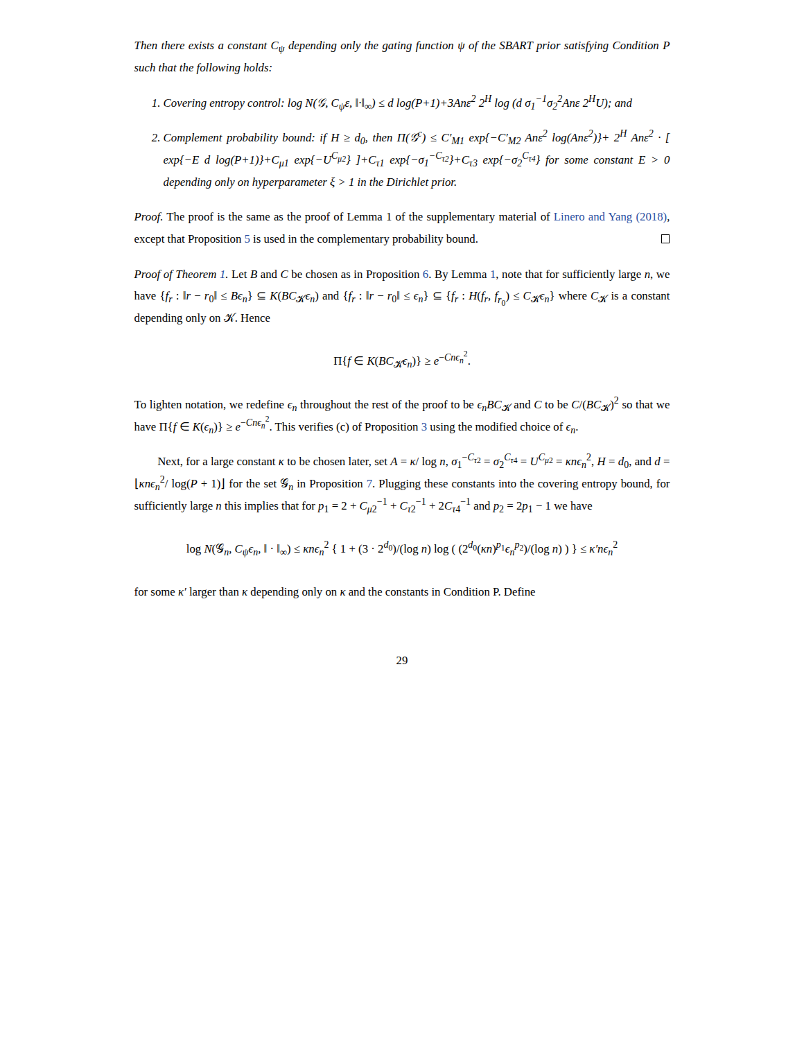Then there exists a constant Cψ depending only the gating function ψ of the SBART prior satisfying Condition P such that the following holds:
Covering entropy control: log N(𝒢, Cψε, ‖·‖∞) ≤ d log(P+1)+3Anε2 2H log (d σ1−1σ22Anε 2HU); and
Complement probability bound: if H ≥ d0, then Π(𝒢c) ≤ C′M1 exp{−C′M2 Anε2 log(Anε2)}+ 2H Anε2 · [ exp{−E d log(P+1)}+Cμ1 exp{−UCμ2} ]+Cτ1 exp{−σ1−Cτ2}+Cτ3 exp{−σ2Cτ4} for some constant E > 0 depending only on hyperparameter ξ > 1 in the Dirichlet prior.
Proof. The proof is the same as the proof of Lemma 1 of the supplementary material of Linero and Yang (2018), except that Proposition 5 is used in the complementary probability bound.
Proof of Theorem 1. Let B and C be chosen as in Proposition 6. By Lemma 1, note that for sufficiently large n, we have {fr : ‖r − r0‖ ≤ Bϵn} ⊆ K(BC𝒦ϵn) and {fr : ‖r − r0‖ ≤ ϵn} ⊆ {fr : H(fr, fr0) ≤ C𝒦ϵn} where C𝒦 is a constant depending only on 𝒦. Hence
Π{f ∈ K(BC𝒦ϵn)} ≥ e−Cnϵn2.
To lighten notation, we redefine ϵn throughout the rest of the proof to be ϵnBC𝒦 and C to be C/(BC𝒦)2 so that we have Π{f ∈ K(ϵn)} ≥ e−Cnϵn2. This verifies (c) of Proposition 3 using the modified choice of ϵn.
Next, for a large constant κ to be chosen later, set A = κ/ log n, σ1−Cτ2 = σ2Cτ4 = UCμ2 = κnϵn2, H = d0, and d = ⌊κnϵn2/ log(P + 1)⌋ for the set 𝒢n in Proposition 7. Plugging these constants into the covering entropy bound, for sufficiently large n this implies that for p1 = 2 + Cμ2−1 + Cτ2−1 + 2Cτ4−1 and p2 = 2p1 − 1 we have
log N(𝒢n, Cψϵn, ‖ · ‖∞) ≤ κnϵn2 { 1 + (3 · 2d0)/(log n) log ( (2d0(κn)p1ϵnp2)/(log n) ) } ≤ κ′nϵn2
for some κ′ larger than κ depending only on κ and the constants in Condition P. Define
29